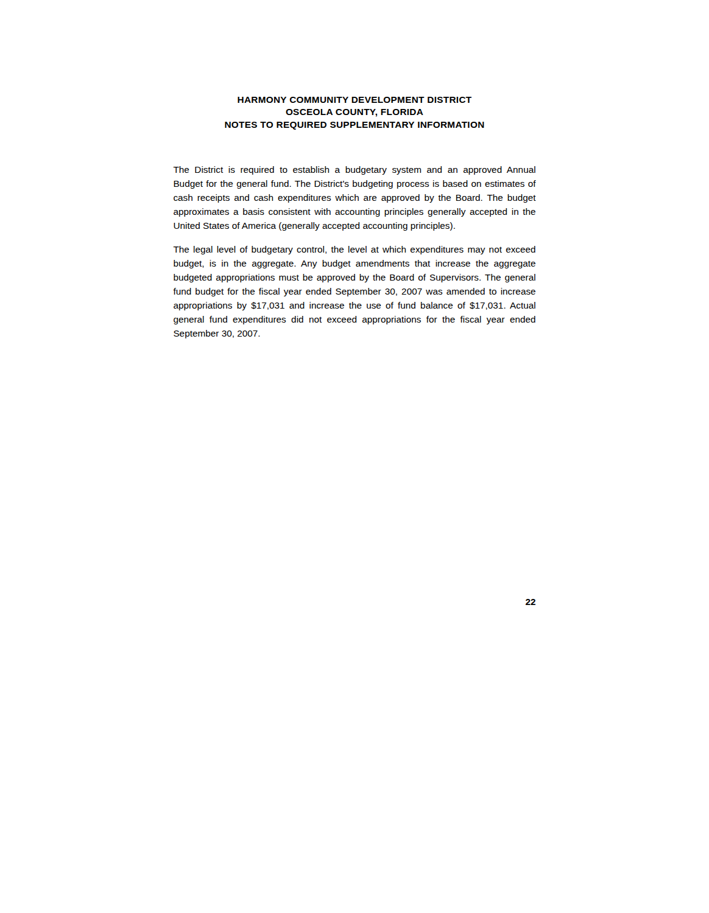HARMONY COMMUNITY DEVELOPMENT DISTRICT
OSCEOLA COUNTY, FLORIDA
NOTES TO REQUIRED SUPPLEMENTARY INFORMATION
The District is required to establish a budgetary system and an approved Annual Budget for the general fund. The District's budgeting process is based on estimates of cash receipts and cash expenditures which are approved by the Board. The budget approximates a basis consistent with accounting principles generally accepted in the United States of America (generally accepted accounting principles).
The legal level of budgetary control, the level at which expenditures may not exceed budget, is in the aggregate. Any budget amendments that increase the aggregate budgeted appropriations must be approved by the Board of Supervisors. The general fund budget for the fiscal year ended September 30, 2007 was amended to increase appropriations by $17,031 and increase the use of fund balance of $17,031. Actual general fund expenditures did not exceed appropriations for the fiscal year ended September 30, 2007.
22